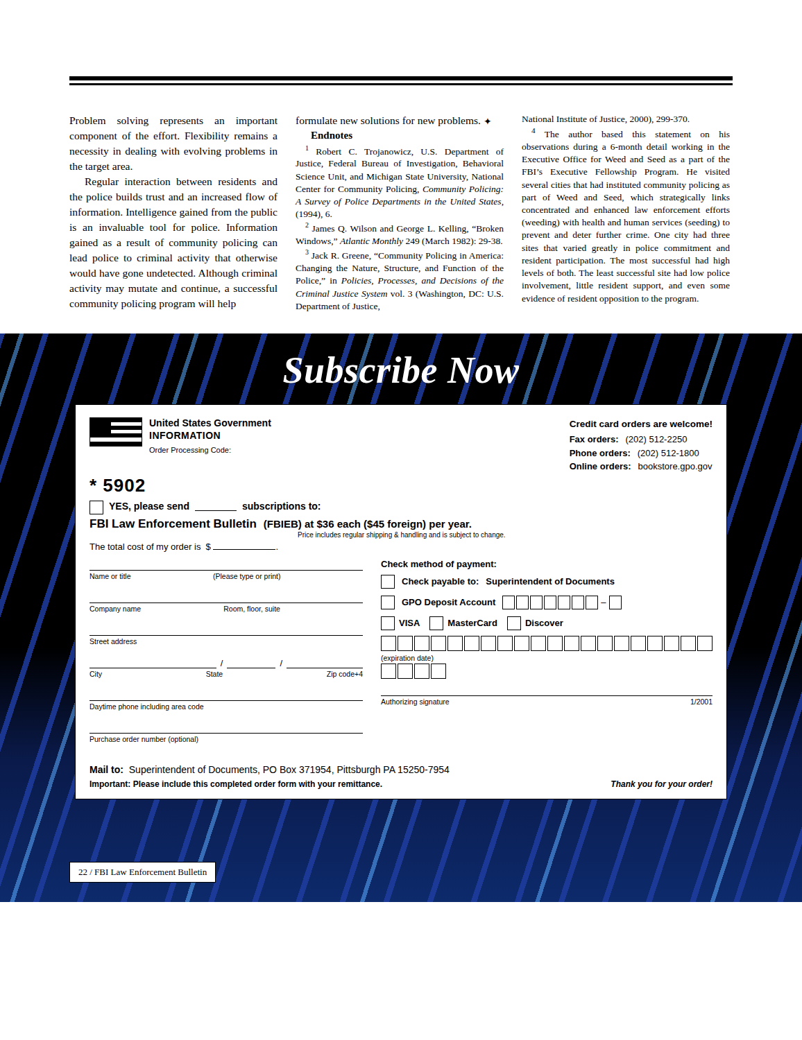Problem solving represents an important component of the effort. Flexibility remains a necessity in dealing with evolving problems in the target area.
Regular interaction between residents and the police builds trust and an increased flow of information. Intelligence gained from the public is an invaluable tool for police. Information gained as a result of community policing can lead police to criminal activity that otherwise would have gone undetected. Although criminal activity may mutate and continue, a successful community policing program will help
formulate new solutions for new problems. ✦
Endnotes
1 Robert C. Trojanowicz, U.S. Department of Justice, Federal Bureau of Investigation, Behavioral Science Unit, and Michigan State University, National Center for Community Policing, Community Policing: A Survey of Police Departments in the United States, (1994), 6.
2 James Q. Wilson and George L. Kelling, “Broken Windows,” Atlantic Monthly 249 (March 1982): 29-38.
3 Jack R. Greene, “Community Policing in America: Changing the Nature, Structure, and Function of the Police,” in Policies, Processes, and Decisions of the Criminal Justice System vol. 3 (Washington, DC: U.S. Department of Justice,
National Institute of Justice, 2000), 299-370.
4 The author based this statement on his observations during a 6-month detail working in the Executive Office for Weed and Seed as a part of the FBI’s Executive Fellowship Program. He visited several cities that had instituted community policing as part of Weed and Seed, which strategically links concentrated and enhanced law enforcement efforts (weeding) with health and human services (seeding) to prevent and deter further crime. One city had three sites that varied greatly in police commitment and resident participation. The most successful had high levels of both. The least successful site had low police involvement, little resident support, and even some evidence of resident opposition to the program.
Subscribe Now
United States Government
INFORMATION
Order Processing Code:
Credit card orders are welcome!
Fax orders:(202) 512-2250
Phone orders:(202) 512-1800
Online orders: bookstore.gpo.gov
* 5902
YES, please send subscriptions to:
FBI Law Enforcement Bulletin (FBIEB) at $36 each ($45 foreign) per year.
Price includes regular shipping & handling and is subject to change.
The total cost of my order is $ .
Name or title(Please type or print)
Company name Room, floor, suite
Street address
/
/
City State Zip code+4
Daytime phone including area code
Purchase order number (optional)
Check method of payment:
Check payable to: Superintendent of Documents
GPO Deposit Account –
VISA MasterCard Discover
(expiration date)
Authorizing signature 1/2001
Mail to: Superintendent of Documents, PO Box 371954, Pittsburgh PA 15250-7954
Important: Please include this completed order form with your remittance. Thank you for your order!
22 / FBI Law Enforcement Bulletin